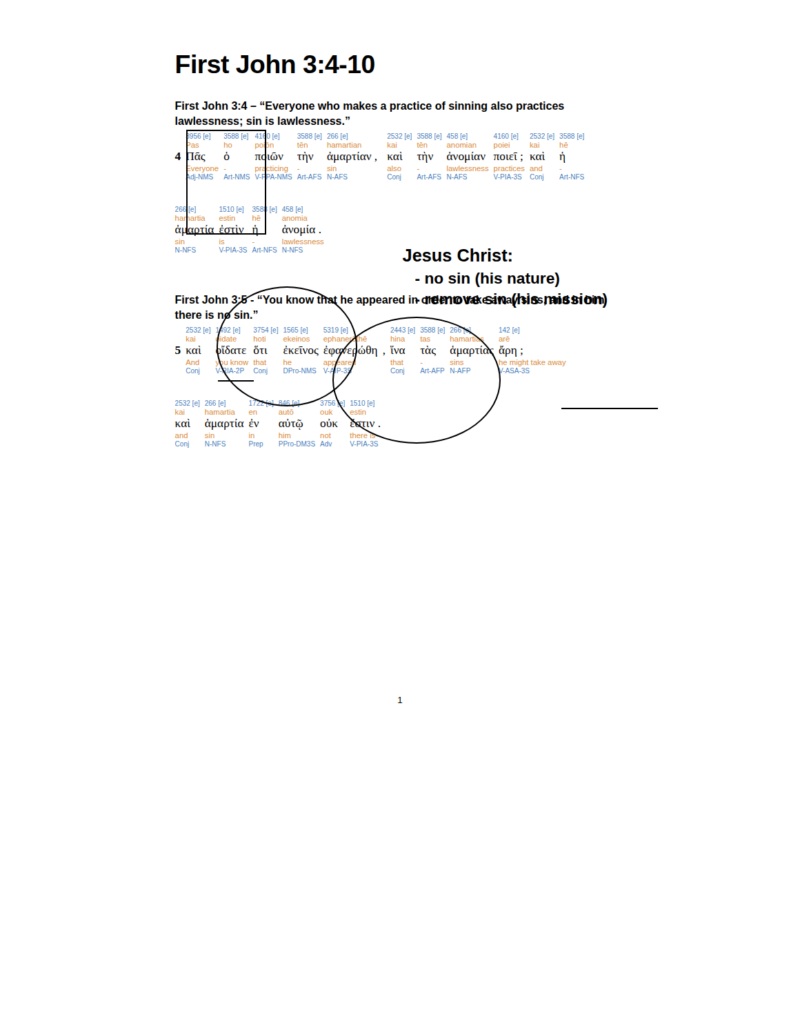First John 3:4-10
First John 3:4 – “Everyone who makes a practice of sinning also practices lawlessness; sin is lawlessness.”
| | 3956 [e] | 3588 [e] | 4160 [e] | 3588 [e] | 266 [e] | | 2532 [e] | 3588 [e] | 458 [e] | 4160 [e] | 2532 [e] | 3588 [e] |
| | Pas | ho | poiōn | tēn | hamartian | | kai | tēn | anomian | poiei | kai | hē |
| 4 | Πᾶς | ὁ | ποιῶν | τὴν | ἀμαρτίαν , | | καὶ | τὴν | ἀνομίαν | ποιεῖ ; | καὶ | ἡ |
| | Everyone | - | practicing | - | sin | | also | - | lawlessness | practices | and | - |
| | Adj-NMS | Art-NMS | V-PPA-NMS | Art-AFS | N-AFS | | Conj | Art-AFS | N-AFS | V-PIA-3S | Conj | Art-NFS |
| 266 [e] | 1510 [e] | 3588 [e] | 458 [e] |
| hamartia | estin | hē | anomia |
| ἀμαρτία | ἐστὶν | ἡ | ἀνομία . |
| sin | is | - | lawlessness |
| N-NFS | V-PIA-3S | Art-NFS | N-NFS |
First John 3:5 - “You know that he appeared in order to take away sins, and in him there is no sin.”
| | 2532 [e] | 1492 [e] | 3754 [e] | 1565 [e] | 5319 [e] | | 2443 [e] | 3588 [e] | 266 [e] | 142 [e] |
| | kai | oidate | hoti | ekeinos | ephanerōthē | | hina | tas | hamartias | arē |
| 5 | καὶ | οἴδατε | ὅτι | ἐκεῖνος | ἐφανερώθη | , | ἵνα | τὰς | ἁμαρτίας | ἄρη ; |
| | And | you know | that | he | appeared | | that | - | sins | he might take away |
| | Conj | V-RIA-2P | Conj | DPro-NMS | V-AIP-3S | | Conj | Art-AFP | N-AFP | V-ASA-3S |
| 2532 [e] | 266 [e] | 1722 [e] | 846 [e] | 3756 [e] | 1510 [e] |
| kai | hamartia | en | autō | ouk | estin |
| καὶ | ἁμαρτία | ἐν | αὐτῷ | οὐκ | ἔστιν . |
| and | sin | in | him | not | there is |
| Conj | N-NFS | Prep | PPro-DM3S | Adv | V-PIA-3S |
Jesus Christ:
no sin (his nature)
remove sin (his mission)
1